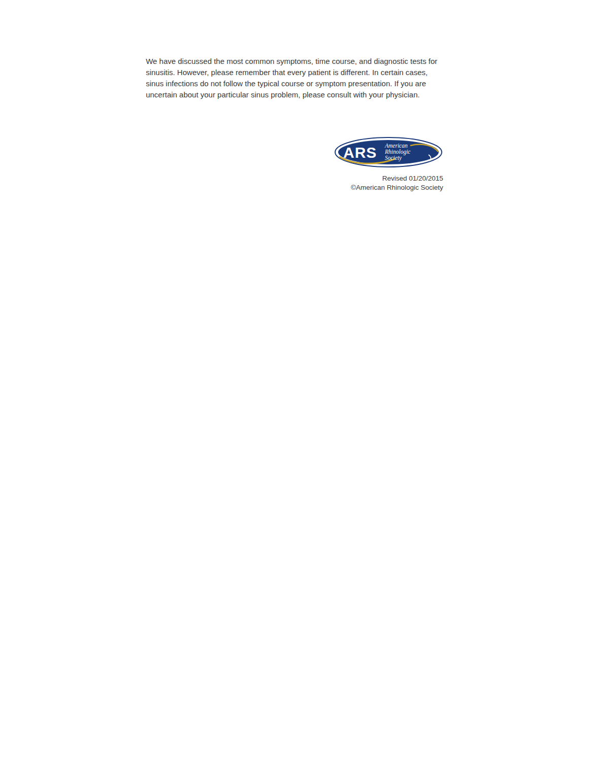We have discussed the most common symptoms, time course, and diagnostic tests for sinusitis. However, please remember that every patient is different. In certain cases, sinus infections do not follow the typical course or symptom presentation. If you are uncertain about your particular sinus problem, please consult with your physician.
American Rhinologic Society ARS American Rhinologic Society
Revised 01/20/2015
©American Rhinologic Society